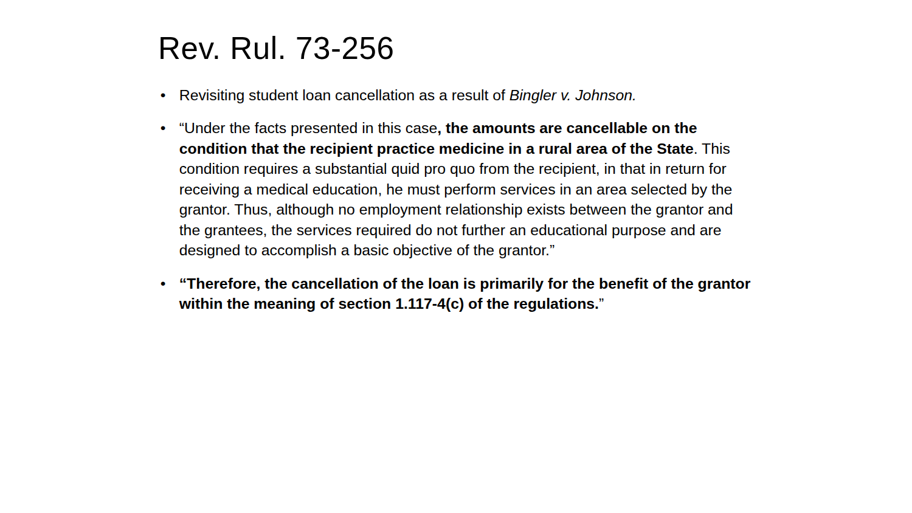Rev. Rul. 73-256
Revisiting student loan cancellation as a result of Bingler v. Johnson.
“Under the facts presented in this case, the amounts are cancellable on the condition that the recipient practice medicine in a rural area of the State. This condition requires a substantial quid pro quo from the recipient, in that in return for receiving a medical education, he must perform services in an area selected by the grantor. Thus, although no employment relationship exists between the grantor and the grantees, the services required do not further an educational purpose and are designed to accomplish a basic objective of the grantor.”
“Therefore, the cancellation of the loan is primarily for the benefit of the grantor within the meaning of section 1.117-4(c) of the regulations.”